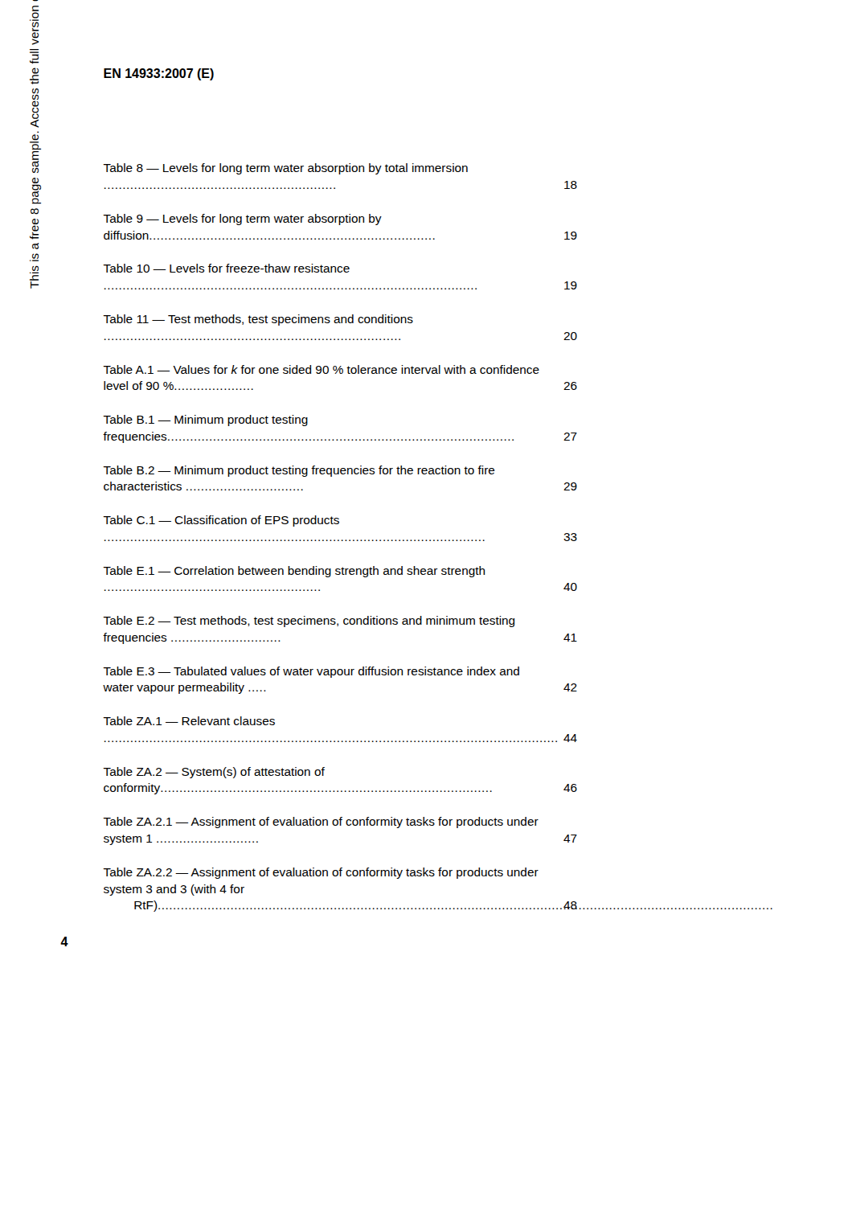EN 14933:2007 (E)
This is a free 8 page sample. Access the full version online.
Table 8 — Levels for long term water absorption by total immersion ............................................................. 18
Table 9 — Levels for long term water absorption by diffusion........................................................................... 19
Table 10 — Levels for freeze-thaw resistance .................................................................................................. 19
Table 11 — Test methods, test specimens and conditions .............................................................................. 20
Table A.1 — Values for k for one sided 90 % tolerance interval with a confidence level of 90 %..................... 26
Table B.1 — Minimum product testing frequencies........................................................................................... 27
Table B.2 — Minimum product testing frequencies for the reaction to fire characteristics ............................... 29
Table C.1 — Classification of EPS products .................................................................................................... 33
Table E.1 — Correlation between bending strength and shear strength ......................................................... 40
Table E.2 — Test methods, test specimens, conditions and minimum testing frequencies ............................. 41
Table E.3 — Tabulated values of water vapour diffusion resistance index and water vapour permeability ..... 42
Table ZA.1 — Relevant clauses ....................................................................................................................... 44
Table ZA.2 — System(s) of attestation of conformity....................................................................................... 46
Table ZA.2.1 — Assignment of evaluation of conformity tasks for products under system 1 ........................... 47
Table ZA.2.2 — Assignment of evaluation of conformity tasks for products under system 3 and 3 (with 4 for
RtF)................................................................................................................................................................. 48
4